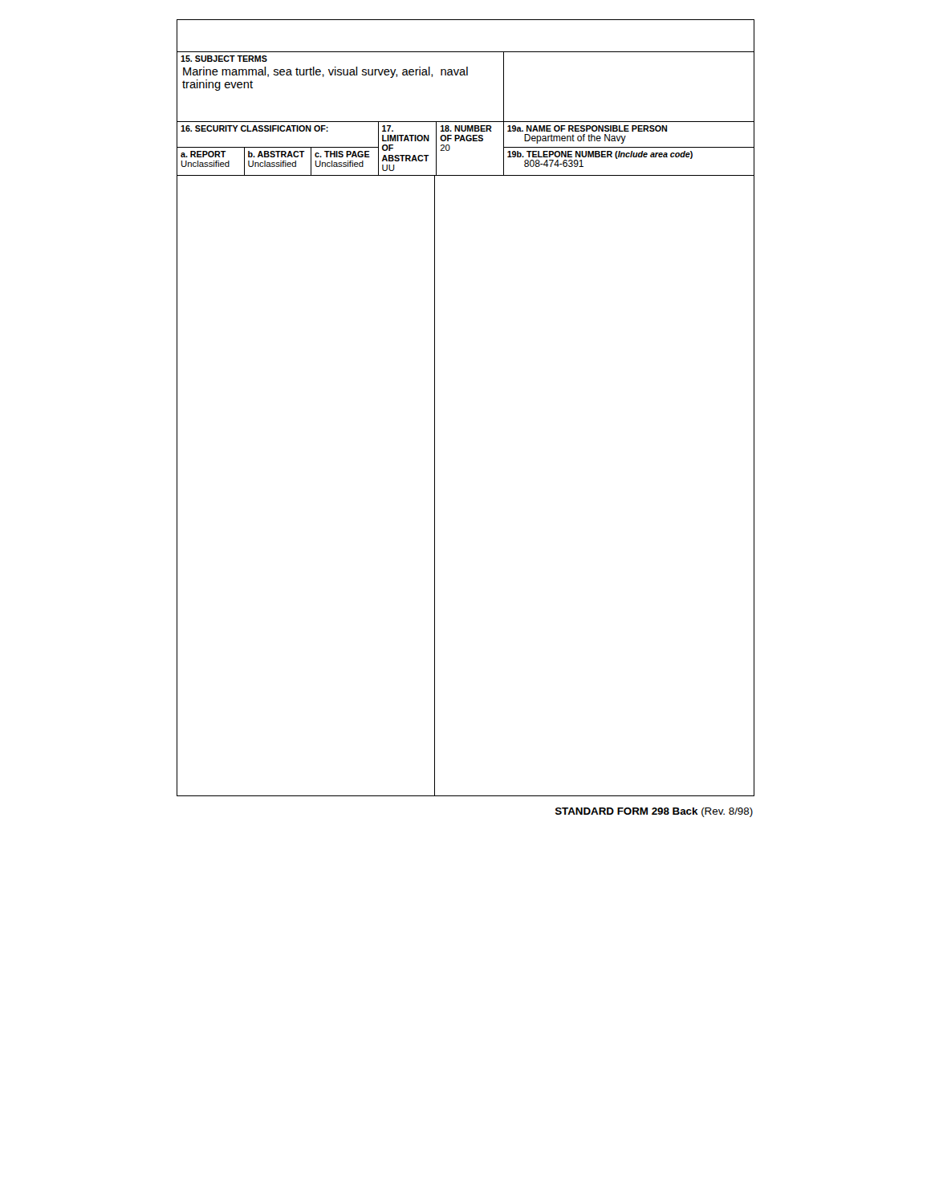| 15. SUBJECT TERMS Marine mammal, sea turtle, visual survey, aerial, naval training event | |
| 16. SECURITY CLASSIFICATION OF: | 17. LIMITATION OF ABSTRACT UU | 18. NUMBER OF PAGES 20 | 19a. NAME OF RESPONSIBLE PERSON Department of the Navy |
| a. REPORT Unclassified | b. ABSTRACT Unclassified | c. THIS PAGE Unclassified | 19b. TELEPONE NUMBER ( Include area code ) 808-474-6391 |
STANDARD FORM 298 Back (Rev. 8/98)